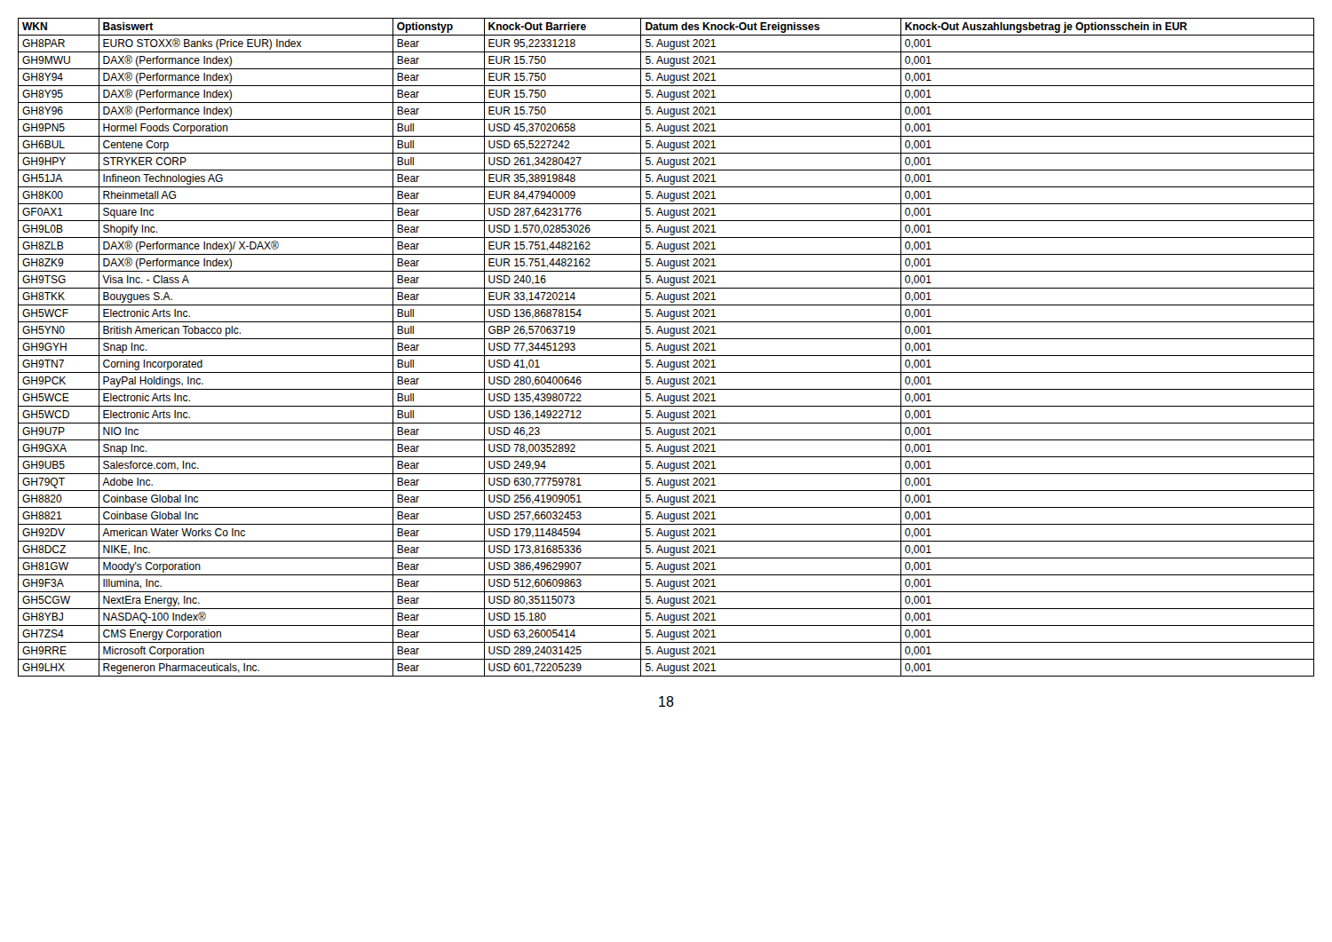| WKN | Basiswert | Optionstyp | Knock-Out Barriere | Datum des Knock-Out Ereignisses | Knock-Out Auszahlungsbetrag je Optionsschein in EUR |
| --- | --- | --- | --- | --- | --- |
| GH8PAR | EURO STOXX® Banks (Price EUR) Index | Bear | EUR 95,22331218 | 5. August 2021 | 0,001 |
| GH9MWU | DAX® (Performance Index) | Bear | EUR 15.750 | 5. August 2021 | 0,001 |
| GH8Y94 | DAX® (Performance Index) | Bear | EUR 15.750 | 5. August 2021 | 0,001 |
| GH8Y95 | DAX® (Performance Index) | Bear | EUR 15.750 | 5. August 2021 | 0,001 |
| GH8Y96 | DAX® (Performance Index) | Bear | EUR 15.750 | 5. August 2021 | 0,001 |
| GH9PN5 | Hormel Foods Corporation | Bull | USD 45,37020658 | 5. August 2021 | 0,001 |
| GH6BUL | Centene Corp | Bull | USD 65,5227242 | 5. August 2021 | 0,001 |
| GH9HPY | STRYKER CORP | Bull | USD 261,34280427 | 5. August 2021 | 0,001 |
| GH51JA | Infineon Technologies AG | Bear | EUR 35,38919848 | 5. August 2021 | 0,001 |
| GH8K00 | Rheinmetall AG | Bear | EUR 84,47940009 | 5. August 2021 | 0,001 |
| GF0AX1 | Square Inc | Bear | USD 287,64231776 | 5. August 2021 | 0,001 |
| GH9L0B | Shopify Inc. | Bear | USD 1.570,02853026 | 5. August 2021 | 0,001 |
| GH8ZLB | DAX® (Performance Index)/ X-DAX® | Bear | EUR 15.751,4482162 | 5. August 2021 | 0,001 |
| GH8ZK9 | DAX® (Performance Index) | Bear | EUR 15.751,4482162 | 5. August 2021 | 0,001 |
| GH9TSG | Visa Inc. - Class A | Bear | USD 240,16 | 5. August 2021 | 0,001 |
| GH8TKK | Bouygues S.A. | Bear | EUR 33,14720214 | 5. August 2021 | 0,001 |
| GH5WCF | Electronic Arts Inc. | Bull | USD 136,86878154 | 5. August 2021 | 0,001 |
| GH5YN0 | British American Tobacco plc. | Bull | GBP 26,57063719 | 5. August 2021 | 0,001 |
| GH9GYH | Snap Inc. | Bear | USD 77,34451293 | 5. August 2021 | 0,001 |
| GH9TN7 | Corning Incorporated | Bull | USD 41,01 | 5. August 2021 | 0,001 |
| GH9PCK | PayPal Holdings, Inc. | Bear | USD 280,60400646 | 5. August 2021 | 0,001 |
| GH5WCE | Electronic Arts Inc. | Bull | USD 135,43980722 | 5. August 2021 | 0,001 |
| GH5WCD | Electronic Arts Inc. | Bull | USD 136,14922712 | 5. August 2021 | 0,001 |
| GH9U7P | NIO Inc | Bear | USD 46,23 | 5. August 2021 | 0,001 |
| GH9GXA | Snap Inc. | Bear | USD 78,00352892 | 5. August 2021 | 0,001 |
| GH9UB5 | Salesforce.com, Inc. | Bear | USD 249,94 | 5. August 2021 | 0,001 |
| GH79QT | Adobe Inc. | Bear | USD 630,77759781 | 5. August 2021 | 0,001 |
| GH8820 | Coinbase Global Inc | Bear | USD 256,41909051 | 5. August 2021 | 0,001 |
| GH8821 | Coinbase Global Inc | Bear | USD 257,66032453 | 5. August 2021 | 0,001 |
| GH92DV | American Water Works Co Inc | Bear | USD 179,11484594 | 5. August 2021 | 0,001 |
| GH8DCZ | NIKE, Inc. | Bear | USD 173,81685336 | 5. August 2021 | 0,001 |
| GH81GW | Moody's Corporation | Bear | USD 386,49629907 | 5. August 2021 | 0,001 |
| GH9F3A | Illumina, Inc. | Bear | USD 512,60609863 | 5. August 2021 | 0,001 |
| GH5CGW | NextEra Energy, Inc. | Bear | USD 80,35115073 | 5. August 2021 | 0,001 |
| GH8YBJ | NASDAQ-100 Index® | Bear | USD 15.180 | 5. August 2021 | 0,001 |
| GH7ZS4 | CMS Energy Corporation | Bear | USD 63,26005414 | 5. August 2021 | 0,001 |
| GH9RRE | Microsoft Corporation | Bear | USD 289,24031425 | 5. August 2021 | 0,001 |
| GH9LHX | Regeneron Pharmaceuticals, Inc. | Bear | USD 601,72205239 | 5. August 2021 | 0,001 |
18